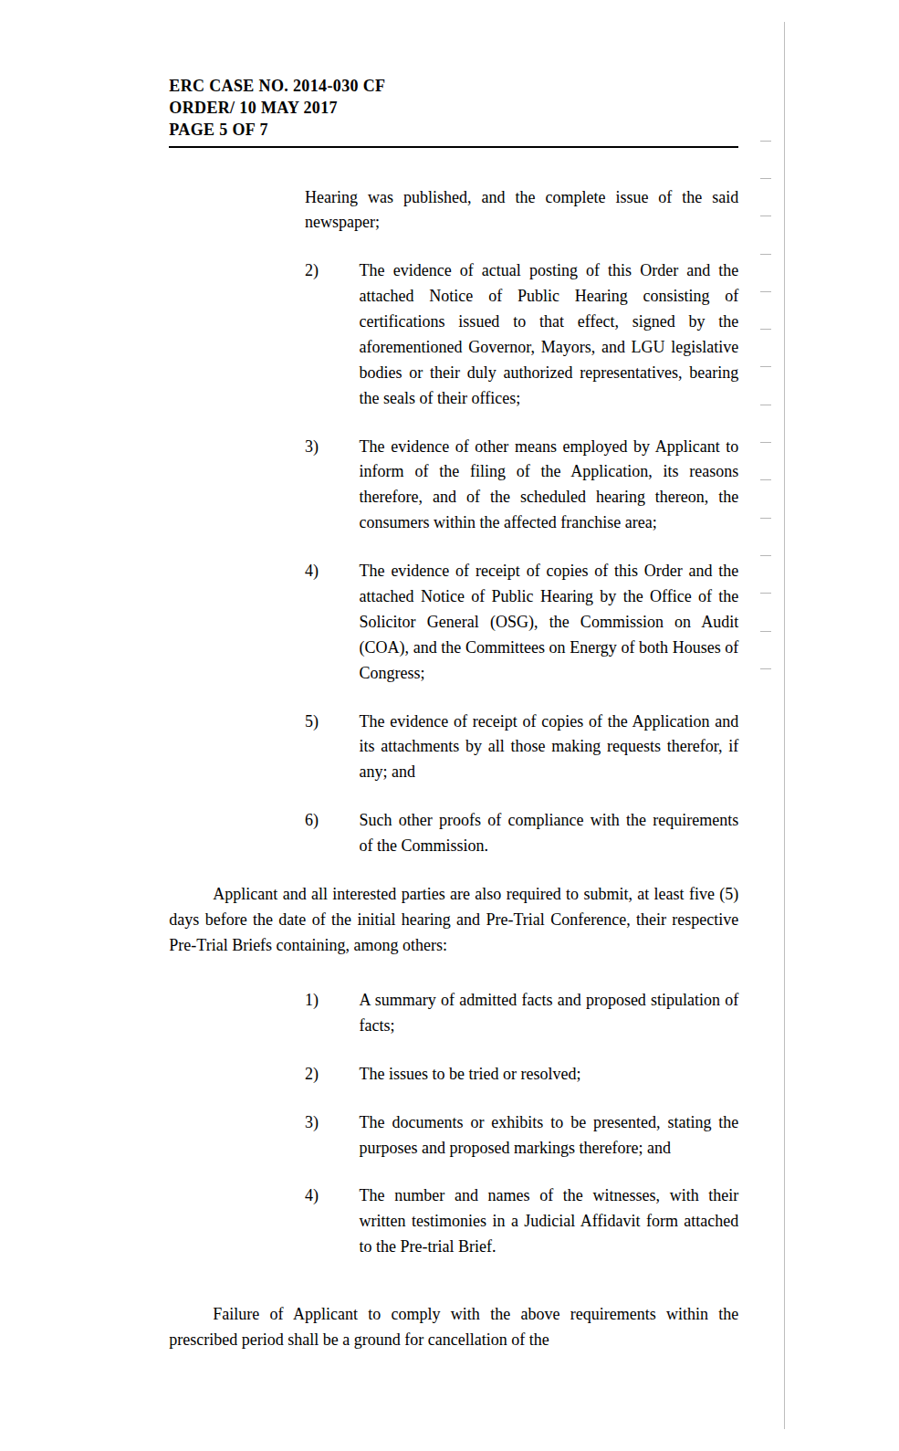ERC Case No. 2014-030 CF Order/ 10 May 2017 Page 5 of 7
Hearing was published, and the complete issue of the said newspaper;
2) The evidence of actual posting of this Order and the attached Notice of Public Hearing consisting of certifications issued to that effect, signed by the aforementioned Governor, Mayors, and LGU legislative bodies or their duly authorized representatives, bearing the seals of their offices;
3) The evidence of other means employed by Applicant to inform of the filing of the Application, its reasons therefore, and of the scheduled hearing thereon, the consumers within the affected franchise area;
4) The evidence of receipt of copies of this Order and the attached Notice of Public Hearing by the Office of the Solicitor General (OSG), the Commission on Audit (COA), and the Committees on Energy of both Houses of Congress;
5) The evidence of receipt of copies of the Application and its attachments by all those making requests therefor, if any; and
6) Such other proofs of compliance with the requirements of the Commission.
Applicant and all interested parties are also required to submit, at least five (5) days before the date of the initial hearing and Pre-Trial Conference, their respective Pre-Trial Briefs containing, among others:
1) A summary of admitted facts and proposed stipulation of facts;
2) The issues to be tried or resolved;
3) The documents or exhibits to be presented, stating the purposes and proposed markings therefore; and
4) The number and names of the witnesses, with their written testimonies in a Judicial Affidavit form attached to the Pre-trial Brief.
Failure of Applicant to comply with the above requirements within the prescribed period shall be a ground for cancellation of the